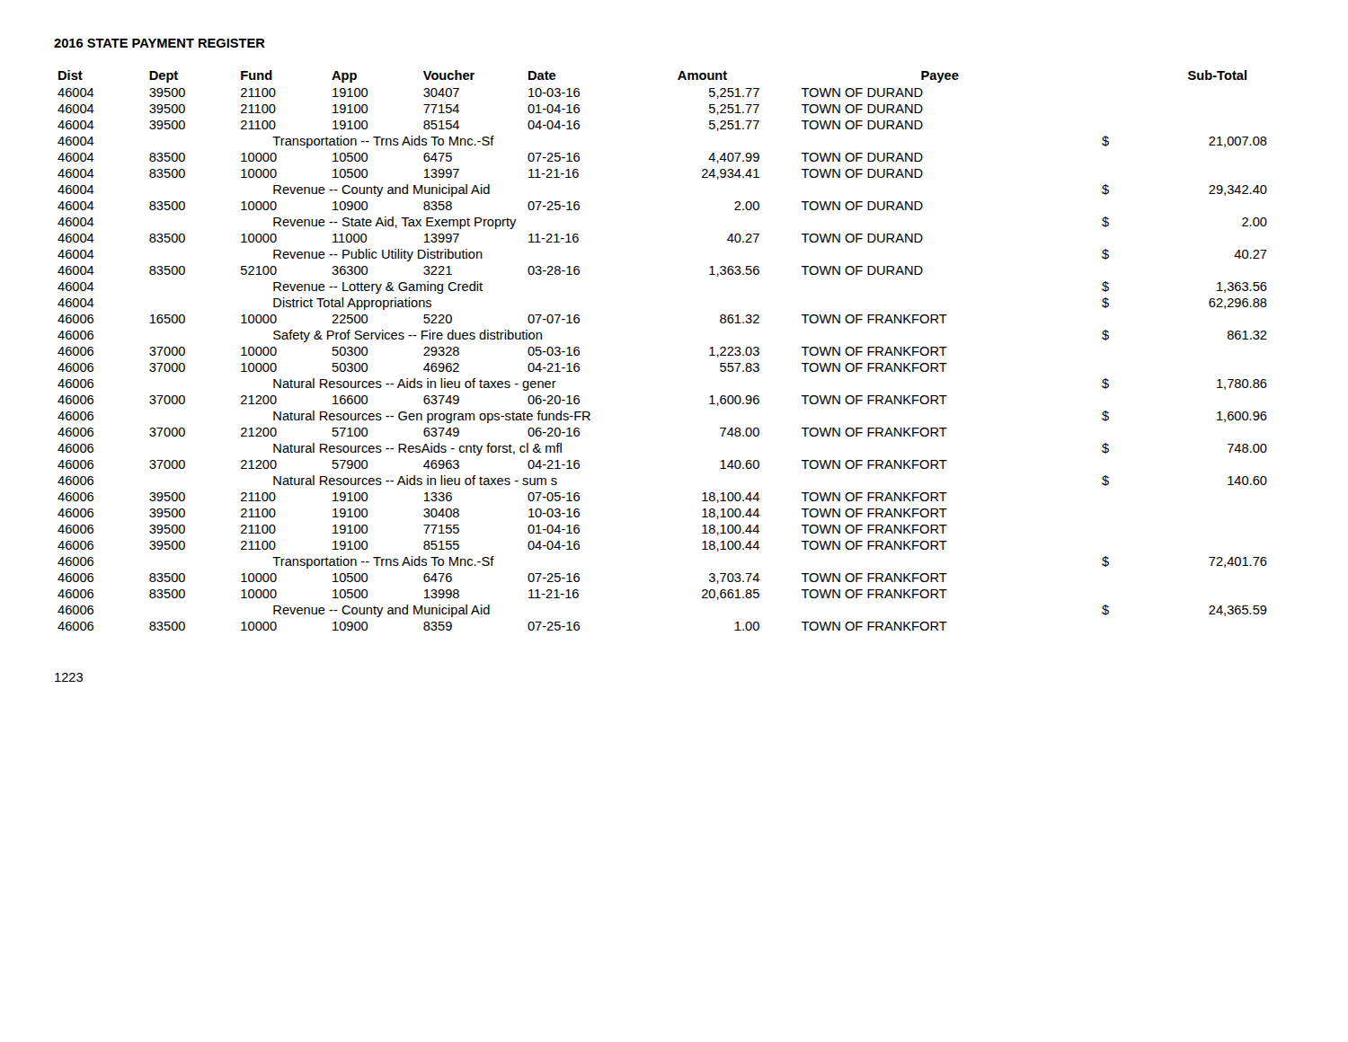2016 STATE PAYMENT REGISTER
| Dist | Dept | Fund | App | Voucher | Date | Amount | Payee | | Sub-Total |
| --- | --- | --- | --- | --- | --- | --- | --- | --- | --- |
| 46004 | 39500 | 21100 | 19100 | 30407 | 10-03-16 | 5,251.77 | TOWN OF DURAND | | |
| 46004 | 39500 | 21100 | 19100 | 77154 | 01-04-16 | 5,251.77 | TOWN OF DURAND | | |
| 46004 | 39500 | 21100 | 19100 | 85154 | 04-04-16 | 5,251.77 | TOWN OF DURAND | | |
| 46004 | | Transportation -- Trns Aids To Mnc.-Sf | | $ | 21,007.08 |
| 46004 | 83500 | 10000 | 10500 | 6475 | 07-25-16 | 4,407.99 | TOWN OF DURAND | | |
| 46004 | 83500 | 10000 | 10500 | 13997 | 11-21-16 | 24,934.41 | TOWN OF DURAND | | |
| 46004 | | Revenue -- County and Municipal Aid | | $ | 29,342.40 |
| 46004 | 83500 | 10000 | 10900 | 8358 | 07-25-16 | 2.00 | TOWN OF DURAND | | |
| 46004 | | Revenue -- State Aid, Tax Exempt Proprty | | $ | 2.00 |
| 46004 | 83500 | 10000 | 11000 | 13997 | 11-21-16 | 40.27 | TOWN OF DURAND | | |
| 46004 | | Revenue -- Public Utility Distribution | | $ | 40.27 |
| 46004 | 83500 | 52100 | 36300 | 3221 | 03-28-16 | 1,363.56 | TOWN OF DURAND | | |
| 46004 | | Revenue -- Lottery & Gaming Credit | | $ | 1,363.56 |
| 46004 | | District Total Appropriations | | $ | 62,296.88 |
| 46006 | 16500 | 10000 | 22500 | 5220 | 07-07-16 | 861.32 | TOWN OF FRANKFORT | | |
| 46006 | | Safety & Prof Services -- Fire dues distribution | | $ | 861.32 |
| 46006 | 37000 | 10000 | 50300 | 29328 | 05-03-16 | 1,223.03 | TOWN OF FRANKFORT | | |
| 46006 | 37000 | 10000 | 50300 | 46962 | 04-21-16 | 557.83 | TOWN OF FRANKFORT | | |
| 46006 | | Natural Resources -- Aids in lieu of taxes - gener | | $ | 1,780.86 |
| 46006 | 37000 | 21200 | 16600 | 63749 | 06-20-16 | 1,600.96 | TOWN OF FRANKFORT | | |
| 46006 | | Natural Resources -- Gen program ops-state funds-FR | | $ | 1,600.96 |
| 46006 | 37000 | 21200 | 57100 | 63749 | 06-20-16 | 748.00 | TOWN OF FRANKFORT | | |
| 46006 | | Natural Resources -- ResAids - cnty forst, cl & mfl | | $ | 748.00 |
| 46006 | 37000 | 21200 | 57900 | 46963 | 04-21-16 | 140.60 | TOWN OF FRANKFORT | | |
| 46006 | | Natural Resources -- Aids in lieu of taxes - sum s | | $ | 140.60 |
| 46006 | 39500 | 21100 | 19100 | 1336 | 07-05-16 | 18,100.44 | TOWN OF FRANKFORT | | |
| 46006 | 39500 | 21100 | 19100 | 30408 | 10-03-16 | 18,100.44 | TOWN OF FRANKFORT | | |
| 46006 | 39500 | 21100 | 19100 | 77155 | 01-04-16 | 18,100.44 | TOWN OF FRANKFORT | | |
| 46006 | 39500 | 21100 | 19100 | 85155 | 04-04-16 | 18,100.44 | TOWN OF FRANKFORT | | |
| 46006 | | Transportation -- Trns Aids To Mnc.-Sf | | $ | 72,401.76 |
| 46006 | 83500 | 10000 | 10500 | 6476 | 07-25-16 | 3,703.74 | TOWN OF FRANKFORT | | |
| 46006 | 83500 | 10000 | 10500 | 13998 | 11-21-16 | 20,661.85 | TOWN OF FRANKFORT | | |
| 46006 | | Revenue -- County and Municipal Aid | | $ | 24,365.59 |
| 46006 | 83500 | 10000 | 10900 | 8359 | 07-25-16 | 1.00 | TOWN OF FRANKFORT | | |
1223